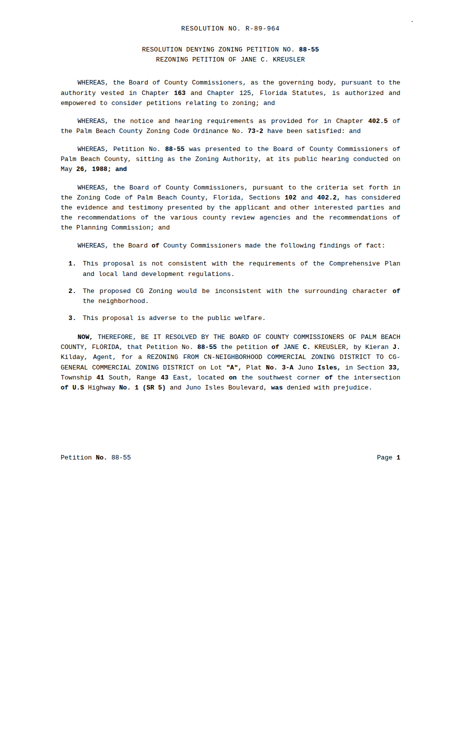.
RESOLUTION NO. R-89-964
RESOLUTION DENYING ZONING PETITION NO. 88-55
REZONING PETITION OF JANE C. KREUSLER
WHEREAS, the Board of County Commissioners, as the governing body, pursuant to the authority vested in Chapter 163 and Chapter 125, Florida Statutes, is authorized and empowered to consider petitions relating to zoning; and
WHEREAS, the notice and hearing requirements as provided for in Chapter 402.5 of the Palm Beach County Zoning Code Ordinance No. 73-2 have been satisfied: and
WHEREAS, Petition No. 88-55 was presented to the Board of County Commissioners of Palm Beach County, sitting as the Zoning Authority, at its public hearing conducted on May 26, 1988; and
WHEREAS, the Board of County Commissioners, pursuant to the criteria set forth in the Zoning Code of Palm Beach County, Florida, Sections 102 and 402.2, has considered the evidence and testimony presented by the applicant and other interested parties and the recommendations of the various county review agencies and the recommendations of the Planning Commission; and
WHEREAS, the Board of County Commissioners made the following findings of fact:
This proposal is not consistent with the requirements of the Comprehensive Plan and local land development regulations.
The proposed CG Zoning would be inconsistent with the surrounding character of the neighborhood.
This proposal is adverse to the public welfare.
NOW, THEREFORE, BE IT RESOLVED BY THE BOARD OF COUNTY COMMISSIONERS OF PALM BEACH COUNTY, FLORIDA, that Petition No. 88-55 the petition of JANE C. KREUSLER, by Kieran J. Kilday, Agent, for a REZONING FROM CN-NEIGHBORHOOD COMMERCIAL ZONING DISTRICT TO CG-GENERAL COMMERCIAL ZONING DISTRICT on Lot "A", Plat No. 3-A Juno Isles, in Section 33, Township 41 South, Range 43 East, located on the southwest corner of the intersection of U.S Highway No. 1 (SR 5) and Juno Isles Boulevard, was denied with prejudice.
Petition No. 88-55 Page 1